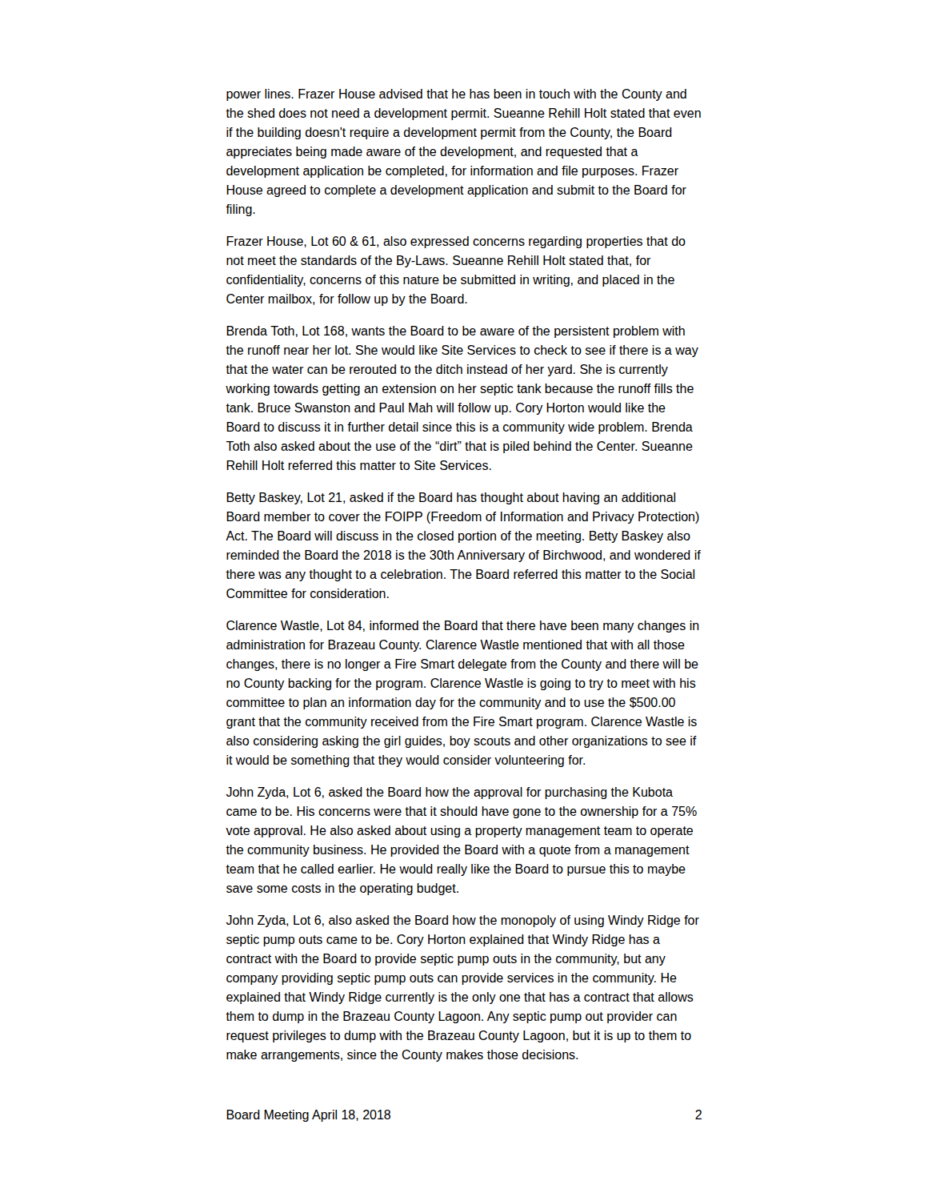power lines. Frazer House advised that he has been in touch with the County and the shed does not need a development permit. Sueanne Rehill Holt stated that even if the building doesn't require a development permit from the County, the Board appreciates being made aware of the development, and requested that a development application be completed, for information and file purposes. Frazer House agreed to complete a development application and submit to the Board for filing.
Frazer House, Lot 60 & 61, also expressed concerns regarding properties that do not meet the standards of the By-Laws. Sueanne Rehill Holt stated that, for confidentiality, concerns of this nature be submitted in writing, and placed in the Center mailbox, for follow up by the Board.
Brenda Toth, Lot 168, wants the Board to be aware of the persistent problem with the runoff near her lot. She would like Site Services to check to see if there is a way that the water can be rerouted to the ditch instead of her yard. She is currently working towards getting an extension on her septic tank because the runoff fills the tank. Bruce Swanston and Paul Mah will follow up. Cory Horton would like the Board to discuss it in further detail since this is a community wide problem. Brenda Toth also asked about the use of the “dirt” that is piled behind the Center. Sueanne Rehill Holt referred this matter to Site Services.
Betty Baskey, Lot 21, asked if the Board has thought about having an additional Board member to cover the FOIPP (Freedom of Information and Privacy Protection) Act. The Board will discuss in the closed portion of the meeting. Betty Baskey also reminded the Board the 2018 is the 30th Anniversary of Birchwood, and wondered if there was any thought to a celebration. The Board referred this matter to the Social Committee for consideration.
Clarence Wastle, Lot 84, informed the Board that there have been many changes in administration for Brazeau County. Clarence Wastle mentioned that with all those changes, there is no longer a Fire Smart delegate from the County and there will be no County backing for the program. Clarence Wastle is going to try to meet with his committee to plan an information day for the community and to use the $500.00 grant that the community received from the Fire Smart program. Clarence Wastle is also considering asking the girl guides, boy scouts and other organizations to see if it would be something that they would consider volunteering for.
John Zyda, Lot 6, asked the Board how the approval for purchasing the Kubota came to be. His concerns were that it should have gone to the ownership for a 75% vote approval. He also asked about using a property management team to operate the community business. He provided the Board with a quote from a management team that he called earlier. He would really like the Board to pursue this to maybe save some costs in the operating budget.
John Zyda, Lot 6, also asked the Board how the monopoly of using Windy Ridge for septic pump outs came to be. Cory Horton explained that Windy Ridge has a contract with the Board to provide septic pump outs in the community, but any company providing septic pump outs can provide services in the community. He explained that Windy Ridge currently is the only one that has a contract that allows them to dump in the Brazeau County Lagoon. Any septic pump out provider can request privileges to dump with the Brazeau County Lagoon, but it is up to them to make arrangements, since the County makes those decisions.
Board Meeting April 18, 2018 2